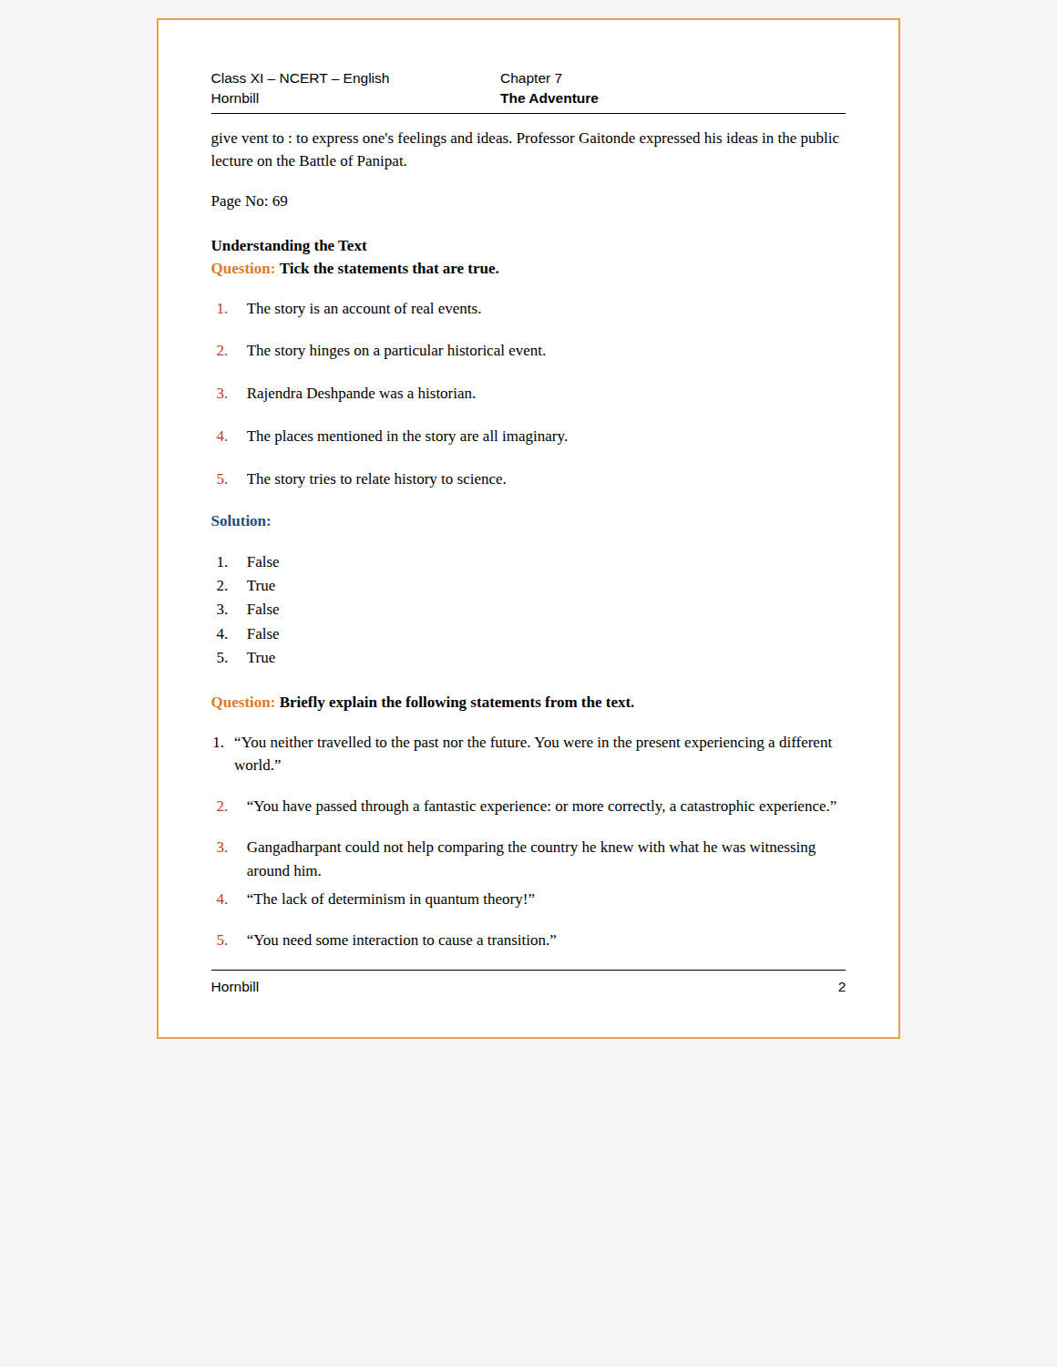Class XI – NCERT – English
Chapter 7
Hornbill
The Adventure
give vent to : to express one's feelings and ideas. Professor Gaitonde expressed his ideas in the public lecture on the Battle of Panipat.
Page No: 69
Understanding the Text
Question: Tick the statements that are true.
The story is an account of real events.
The story hinges on a particular historical event.
Rajendra Deshpande was a historian.
The places mentioned in the story are all imaginary.
The story tries to relate history to science.
Solution:
False
True
False
False
True
Question: Briefly explain the following statements from the text.
“You neither travelled to the past nor the future. You were in the present experiencing a different world.”
“You have passed through a fantastic experience: or more correctly, a catastrophic experience.”
Gangadharpant could not help comparing the country he knew with what he was witnessing around him.
“The lack of determinism in quantum theory!”
“You need some interaction to cause a transition.”
Hornbill
2